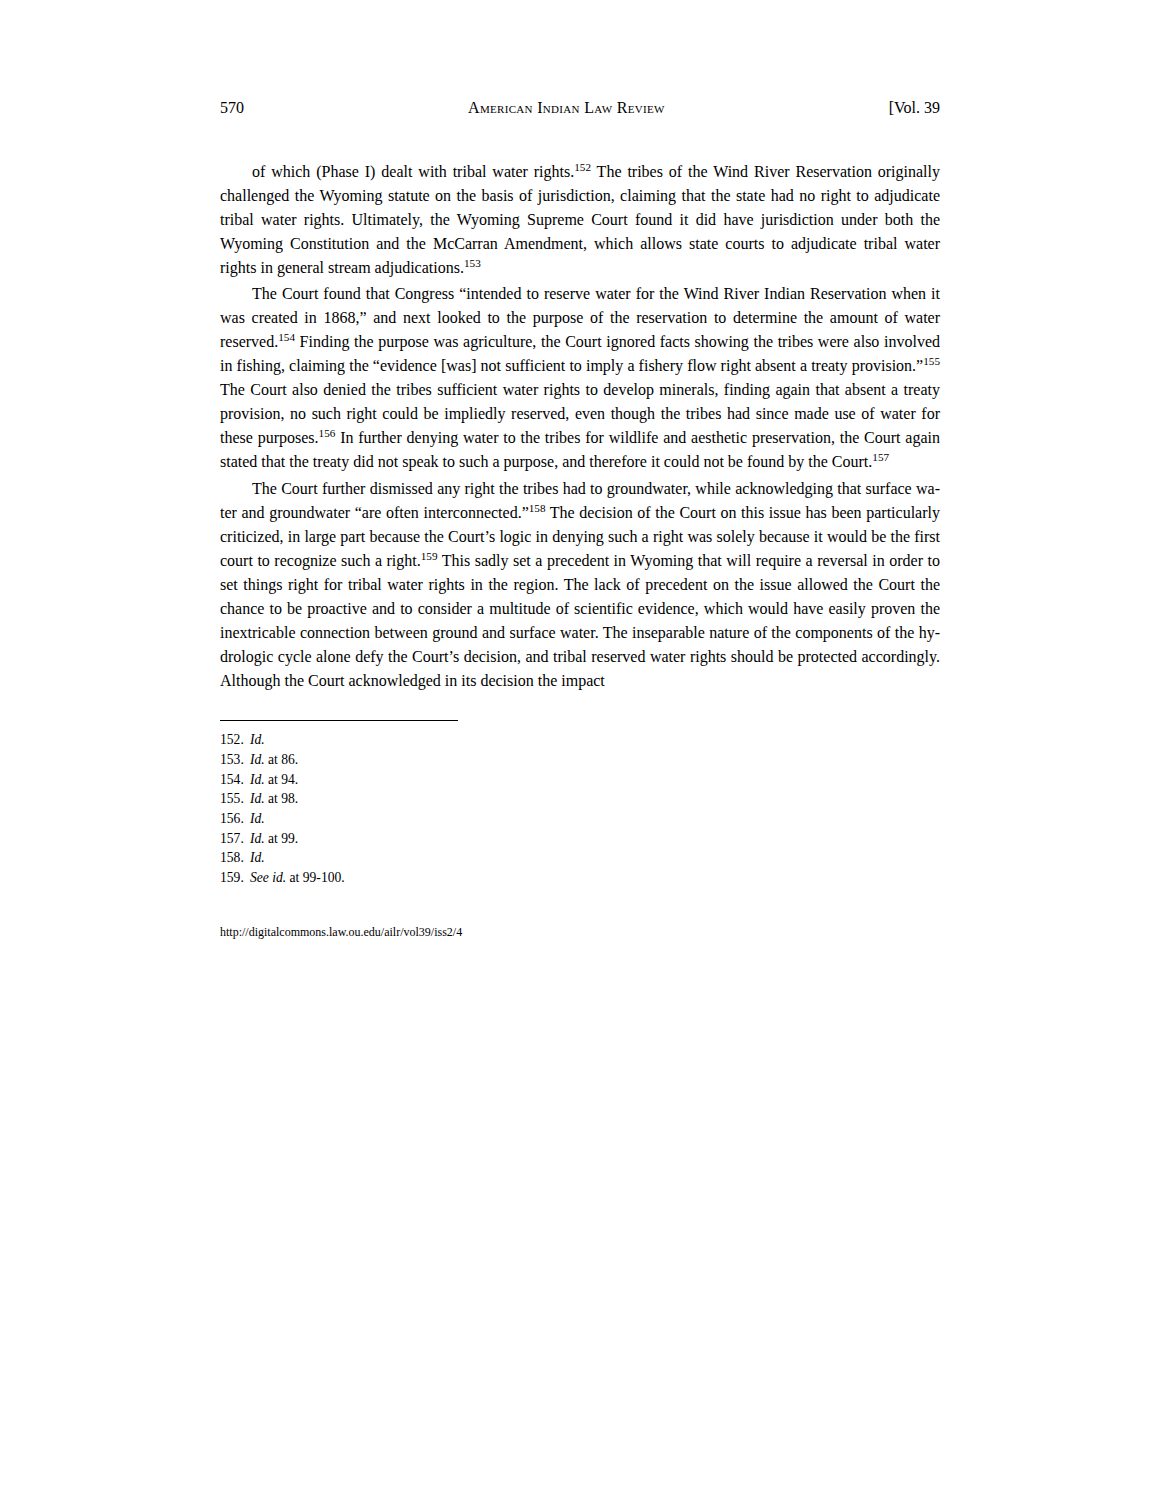570 American Indian Law Review [Vol. 39
of which (Phase I) dealt with tribal water rights.152 The tribes of the Wind River Reservation originally challenged the Wyoming statute on the basis of jurisdiction, claiming that the state had no right to adjudicate tribal water rights. Ultimately, the Wyoming Supreme Court found it did have jurisdiction under both the Wyoming Constitution and the McCarran Amendment, which allows state courts to adjudicate tribal water rights in general stream adjudications.153
The Court found that Congress “intended to reserve water for the Wind River Indian Reservation when it was created in 1868,” and next looked to the purpose of the reservation to determine the amount of water reserved.154 Finding the purpose was agriculture, the Court ignored facts showing the tribes were also involved in fishing, claiming the “evidence [was] not sufficient to imply a fishery flow right absent a treaty provision.”155 The Court also denied the tribes sufficient water rights to develop minerals, finding again that absent a treaty provision, no such right could be impliedly reserved, even though the tribes had since made use of water for these purposes.156 In further denying water to the tribes for wildlife and aesthetic preservation, the Court again stated that the treaty did not speak to such a purpose, and therefore it could not be found by the Court.157
The Court further dismissed any right the tribes had to groundwater, while acknowledging that surface water and groundwater “are often interconnected.”158 The decision of the Court on this issue has been particularly criticized, in large part because the Court’s logic in denying such a right was solely because it would be the first court to recognize such a right.159 This sadly set a precedent in Wyoming that will require a reversal in order to set things right for tribal water rights in the region. The lack of precedent on the issue allowed the Court the chance to be proactive and to consider a multitude of scientific evidence, which would have easily proven the inextricable connection between ground and surface water. The inseparable nature of the components of the hydrologic cycle alone defy the Court’s decision, and tribal reserved water rights should be protected accordingly. Although the Court acknowledged in its decision the impact
152. Id.
153. Id. at 86.
154. Id. at 94.
155. Id. at 98.
156. Id.
157. Id. at 99.
158. Id.
159. See id. at 99-100.
http://digitalcommons.law.ou.edu/ailr/vol39/iss2/4